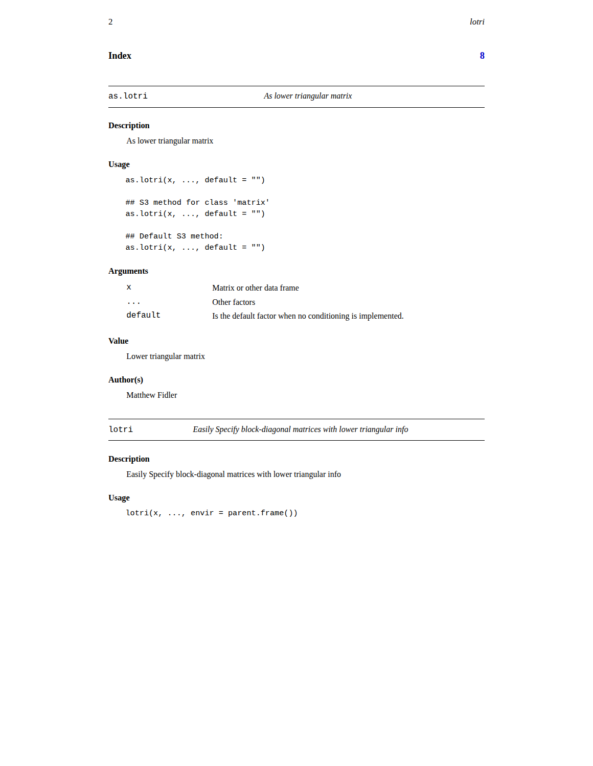2 lotri
Index 8
as.lotri As lower triangular matrix
Description
As lower triangular matrix
Usage
as.lotri(x, ..., default = "")

## S3 method for class 'matrix'
as.lotri(x, ..., default = "")

## Default S3 method:
as.lotri(x, ..., default = "")
Arguments
| x | Matrix or other data frame |
| ... | Other factors |
| default | Is the default factor when no conditioning is implemented. |
Value
Lower triangular matrix
Author(s)
Matthew Fidler
lotri Easily Specify block-diagonal matrices with lower triangular info
Description
Easily Specify block-diagonal matrices with lower triangular info
Usage
lotri(x, ..., envir = parent.frame())